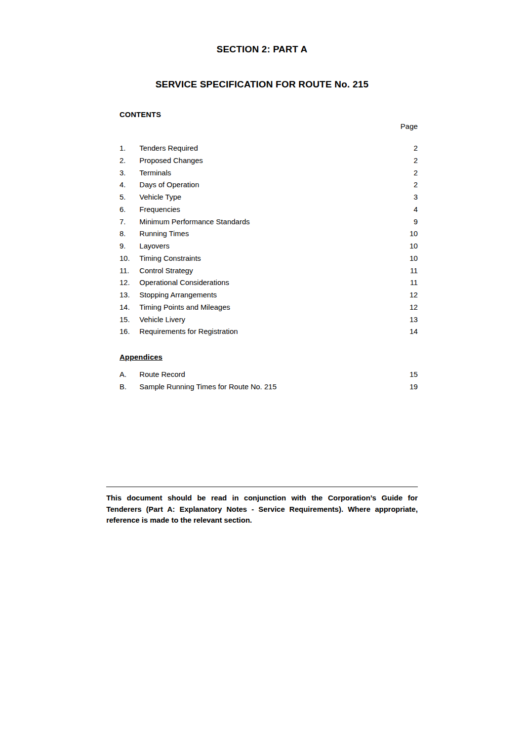SECTION 2: PART A
SERVICE SPECIFICATION FOR ROUTE No. 215
CONTENTS
Page
| 1. | Tenders Required | 2 |
| 2. | Proposed Changes | 2 |
| 3. | Terminals | 2 |
| 4. | Days of Operation | 2 |
| 5. | Vehicle Type | 3 |
| 6. | Frequencies | 4 |
| 7. | Minimum Performance Standards | 9 |
| 8. | Running Times | 10 |
| 9. | Layovers | 10 |
| 10. | Timing Constraints | 10 |
| 11. | Control Strategy | 11 |
| 12. | Operational Considerations | 11 |
| 13. | Stopping Arrangements | 12 |
| 14. | Timing Points and Mileages | 12 |
| 15. | Vehicle Livery | 13 |
| 16. | Requirements for Registration | 14 |
Appendices
| A. | Route Record | 15 |
| B. | Sample Running Times for Route No. 215 | 19 |
This document should be read in conjunction with the Corporation’s Guide for Tenderers (Part A: Explanatory Notes - Service Requirements). Where appropriate, reference is made to the relevant section.